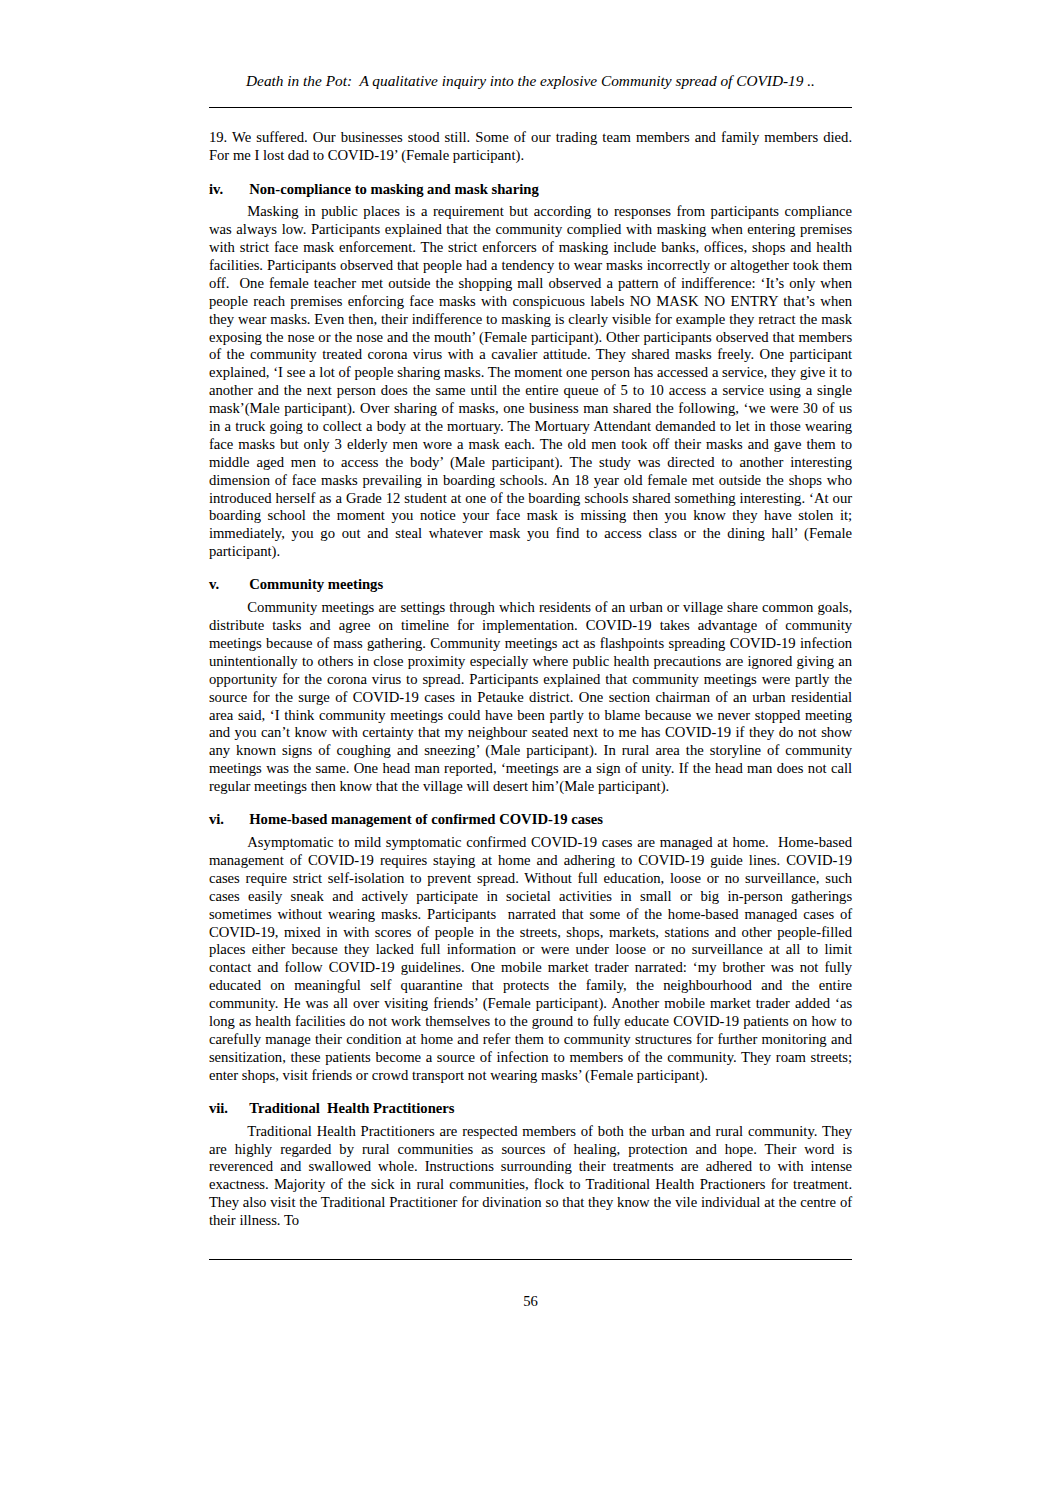Death in the Pot: A qualitative inquiry into the explosive Community spread of COVID-19 ..
19. We suffered. Our businesses stood still. Some of our trading team members and family members died. For me I lost dad to COVID-19’ (Female participant).
iv. Non-compliance to masking and mask sharing
Masking in public places is a requirement but according to responses from participants compliance was always low. Participants explained that the community complied with masking when entering premises with strict face mask enforcement. The strict enforcers of masking include banks, offices, shops and health facilities. Participants observed that people had a tendency to wear masks incorrectly or altogether took them off. One female teacher met outside the shopping mall observed a pattern of indifference: ‘It’s only when people reach premises enforcing face masks with conspicuous labels NO MASK NO ENTRY that’s when they wear masks. Even then, their indifference to masking is clearly visible for example they retract the mask exposing the nose or the nose and the mouth’ (Female participant). Other participants observed that members of the community treated corona virus with a cavalier attitude. They shared masks freely. One participant explained, ‘I see a lot of people sharing masks. The moment one person has accessed a service, they give it to another and the next person does the same until the entire queue of 5 to 10 access a service using a single mask’(Male participant). Over sharing of masks, one business man shared the following, ‘we were 30 of us in a truck going to collect a body at the mortuary. The Mortuary Attendant demanded to let in those wearing face masks but only 3 elderly men wore a mask each. The old men took off their masks and gave them to middle aged men to access the body’ (Male participant). The study was directed to another interesting dimension of face masks prevailing in boarding schools. An 18 year old female met outside the shops who introduced herself as a Grade 12 student at one of the boarding schools shared something interesting. ‘At our boarding school the moment you notice your face mask is missing then you know they have stolen it; immediately, you go out and steal whatever mask you find to access class or the dining hall’ (Female participant).
v. Community meetings
Community meetings are settings through which residents of an urban or village share common goals, distribute tasks and agree on timeline for implementation. COVID-19 takes advantage of community meetings because of mass gathering. Community meetings act as flashpoints spreading COVID-19 infection unintentionally to others in close proximity especially where public health precautions are ignored giving an opportunity for the corona virus to spread. Participants explained that community meetings were partly the source for the surge of COVID-19 cases in Petauke district. One section chairman of an urban residential area said, ‘I think community meetings could have been partly to blame because we never stopped meeting and you can’t know with certainty that my neighbour seated next to me has COVID-19 if they do not show any known signs of coughing and sneezing’ (Male participant). In rural area the storyline of community meetings was the same. One head man reported, ‘meetings are a sign of unity. If the head man does not call regular meetings then know that the village will desert him’(Male participant).
vi. Home-based management of confirmed COVID-19 cases
Asymptomatic to mild symptomatic confirmed COVID-19 cases are managed at home. Home-based management of COVID-19 requires staying at home and adhering to COVID-19 guide lines. COVID-19 cases require strict self-isolation to prevent spread. Without full education, loose or no surveillance, such cases easily sneak and actively participate in societal activities in small or big in-person gatherings sometimes without wearing masks. Participants narrated that some of the home-based managed cases of COVID-19, mixed in with scores of people in the streets, shops, markets, stations and other people-filled places either because they lacked full information or were under loose or no surveillance at all to limit contact and follow COVID-19 guidelines. One mobile market trader narrated: ‘my brother was not fully educated on meaningful self quarantine that protects the family, the neighbourhood and the entire community. He was all over visiting friends’ (Female participant). Another mobile market trader added ‘as long as health facilities do not work themselves to the ground to fully educate COVID-19 patients on how to carefully manage their condition at home and refer them to community structures for further monitoring and sensitization, these patients become a source of infection to members of the community. They roam streets; enter shops, visit friends or crowd transport not wearing masks’ (Female participant).
vii. Traditional Health Practitioners
Traditional Health Practitioners are respected members of both the urban and rural community. They are highly regarded by rural communities as sources of healing, protection and hope. Their word is reverenced and swallowed whole. Instructions surrounding their treatments are adhered to with intense exactness. Majority of the sick in rural communities, flock to Traditional Health Practioners for treatment. They also visit the Traditional Practitioner for divination so that they know the vile individual at the centre of their illness. To
56